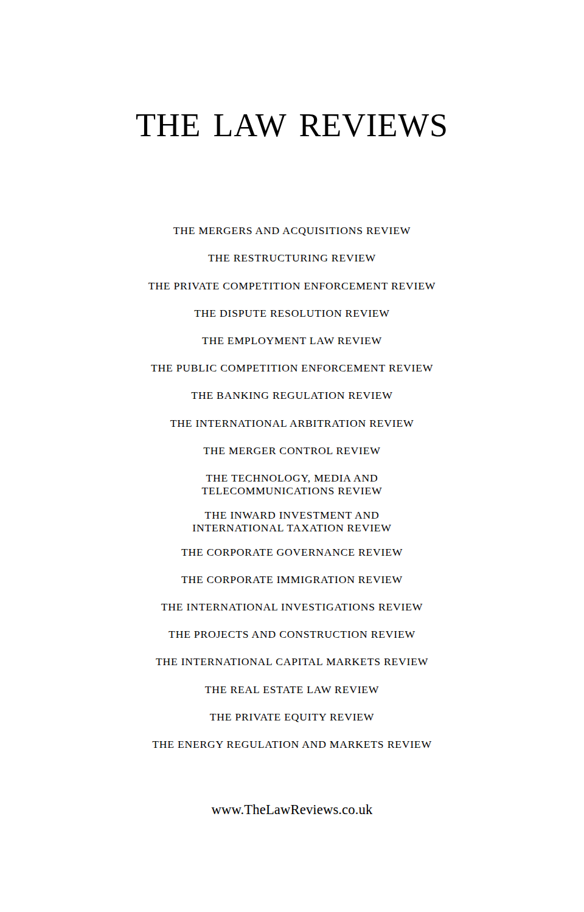The Law Reviews
The Mergers and Acquisitions Review
The Restructuring Review
The Private Competition Enforcement Review
The Dispute Resolution Review
The Employment Law Review
The Public Competition Enforcement Review
The Banking Regulation Review
The International Arbitration Review
The Merger Control Review
The Technology, Media and
Telecommunications Review
The Inward Investment and
International Taxation Review
The Corporate Governance Review
The Corporate Immigration Review
The International Investigations Review
The Projects and Construction Review
The International Capital Markets Review
The Real Estate Law Review
The Private Equity Review
The Energy Regulation and Markets Review
www.TheLawReviews.co.uk